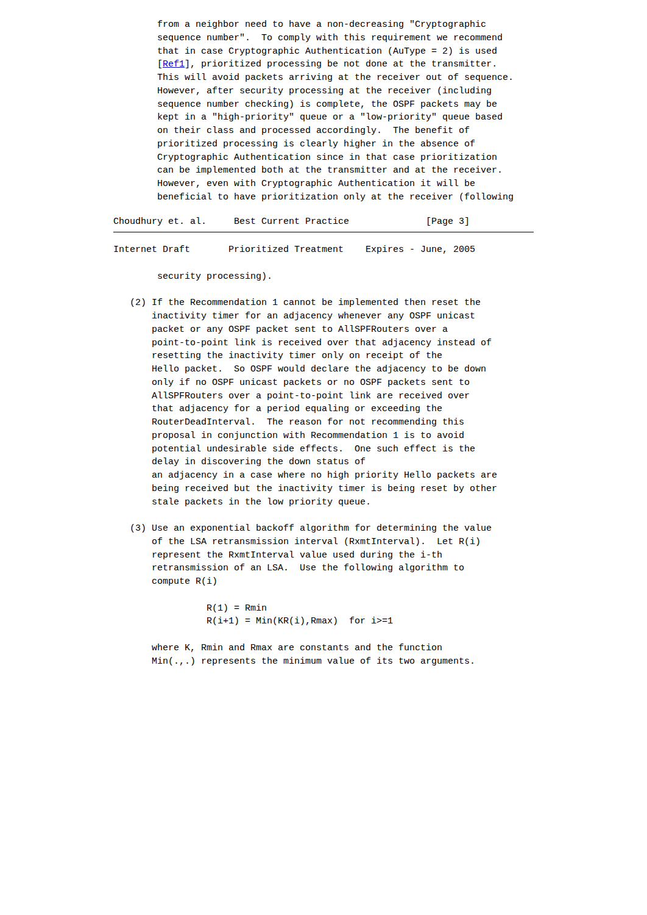from a neighbor need to have a non-decreasing "Cryptographic
        sequence number".  To comply with this requirement we recommend
        that in case Cryptographic Authentication (AuType = 2) is used
        [Ref1], prioritized processing be not done at the transmitter.
        This will avoid packets arriving at the receiver out of sequence.
        However, after security processing at the receiver (including
        sequence number checking) is complete, the OSPF packets may be
        kept in a "high-priority" queue or a "low-priority" queue based
        on their class and processed accordingly.  The benefit of
        prioritized processing is clearly higher in the absence of
        Cryptographic Authentication since in that case prioritization
        can be implemented both at the transmitter and at the receiver.
        However, even with Cryptographic Authentication it will be
        beneficial to have prioritization only at the receiver (following
Choudhury et. al.     Best Current Practice              [Page 3]
Internet Draft       Prioritized Treatment    Expires - June, 2005

        security processing).

   (2) If the Recommendation 1 cannot be implemented then reset the
       inactivity timer for an adjacency whenever any OSPF unicast
       packet or any OSPF packet sent to AllSPFRouters over a
       point-to-point link is received over that adjacency instead of
       resetting the inactivity timer only on receipt of the
       Hello packet.  So OSPF would declare the adjacency to be down
       only if no OSPF unicast packets or no OSPF packets sent to
       AllSPFRouters over a point-to-point link are received over
       that adjacency for a period equaling or exceeding the
       RouterDeadInterval.  The reason for not recommending this
       proposal in conjunction with Recommendation 1 is to avoid
       potential undesirable side effects.  One such effect is the
       delay in discovering the down status of
       an adjacency in a case where no high priority Hello packets are
       being received but the inactivity timer is being reset by other
       stale packets in the low priority queue.

   (3) Use an exponential backoff algorithm for determining the value
       of the LSA retransmission interval (RxmtInterval).  Let R(i)
       represent the RxmtInterval value used during the i-th
       retransmission of an LSA.  Use the following algorithm to
       compute R(i)

                 R(1) = Rmin
                 R(i+1) = Min(KR(i),Rmax)  for i>=1

       where K, Rmin and Rmax are constants and the function
       Min(.,.) represents the minimum value of its two arguments.